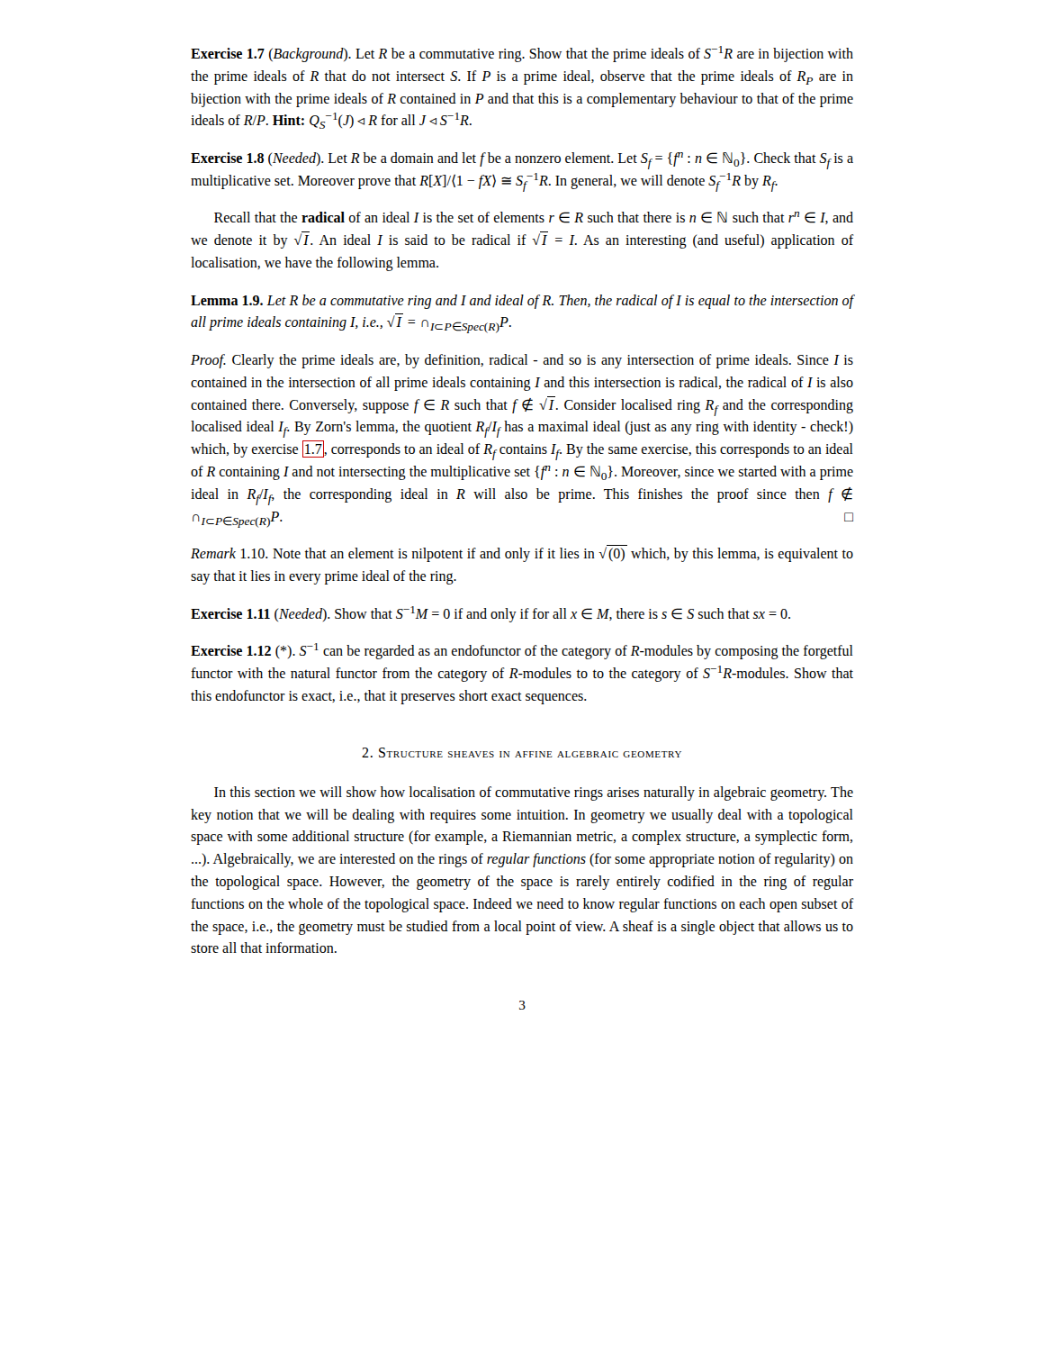Exercise 1.7 (Background). Let R be a commutative ring. Show that the prime ideals of S−1R are in bijection with the prime ideals of R that do not intersect S. If P is a prime ideal, observe that the prime ideals of RP are in bijection with the prime ideals of R contained in P and that this is a complementary behaviour to that of the prime ideals of R/P. Hint: QS−1(J) ◃ R for all J ◃ S−1R.
Exercise 1.8 (Needed). Let R be a domain and let f be a nonzero element. Let Sf = {fn : n ∈ ℕ0}. Check that Sf is a multiplicative set. Moreover prove that R[X]/⟨1 − fX⟩ ≅ Sf−1R. In general, we will denote Sf−1R by Rf.
Recall that the radical of an ideal I is the set of elements r ∈ R such that there is n ∈ ℕ such that rn ∈ I, and we denote it by √I. An ideal I is said to be radical if √I = I. As an interesting (and useful) application of localisation, we have the following lemma.
Lemma 1.9. Let R be a commutative ring and I and ideal of R. Then, the radical of I is equal to the intersection of all prime ideals containing I, i.e., √I = ∩I⊂P∈Spec(R)P.
Proof. Clearly the prime ideals are, by definition, radical - and so is any intersection of prime ideals. Since I is contained in the intersection of all prime ideals containing I and this intersection is radical, the radical of I is also contained there. Conversely, suppose f ∈ R such that f ∉ √I. Consider localised ring Rf and the corresponding localised ideal If. By Zorn's lemma, the quotient Rf/If has a maximal ideal (just as any ring with identity - check!) which, by exercise 1.7, corresponds to an ideal of Rf contains If. By the same exercise, this corresponds to an ideal of R containing I and not intersecting the multiplicative set {fn : n ∈ ℕ0}. Moreover, since we started with a prime ideal in Rf/If, the corresponding ideal in R will also be prime. This finishes the proof since then f ∉ ∩I⊂P∈Spec(R)P. □
Remark 1.10. Note that an element is nilpotent if and only if it lies in √(0) which, by this lemma, is equivalent to say that it lies in every prime ideal of the ring.
Exercise 1.11 (Needed). Show that S−1M = 0 if and only if for all x ∈ M, there is s ∈ S such that sx = 0.
Exercise 1.12 (*). S−1 can be regarded as an endofunctor of the category of R-modules by composing the forgetful functor with the natural functor from the category of R-modules to to the category of S−1R-modules. Show that this endofunctor is exact, i.e., that it preserves short exact sequences.
2. Structure sheaves in affine algebraic geometry
In this section we will show how localisation of commutative rings arises naturally in algebraic geometry. The key notion that we will be dealing with requires some intuition. In geometry we usually deal with a topological space with some additional structure (for example, a Riemannian metric, a complex structure, a symplectic form, ...). Algebraically, we are interested on the rings of regular functions (for some appropriate notion of regularity) on the topological space. However, the geometry of the space is rarely entirely codified in the ring of regular functions on the whole of the topological space. Indeed we need to know regular functions on each open subset of the space, i.e., the geometry must be studied from a local point of view. A sheaf is a single object that allows us to store all that information.
3